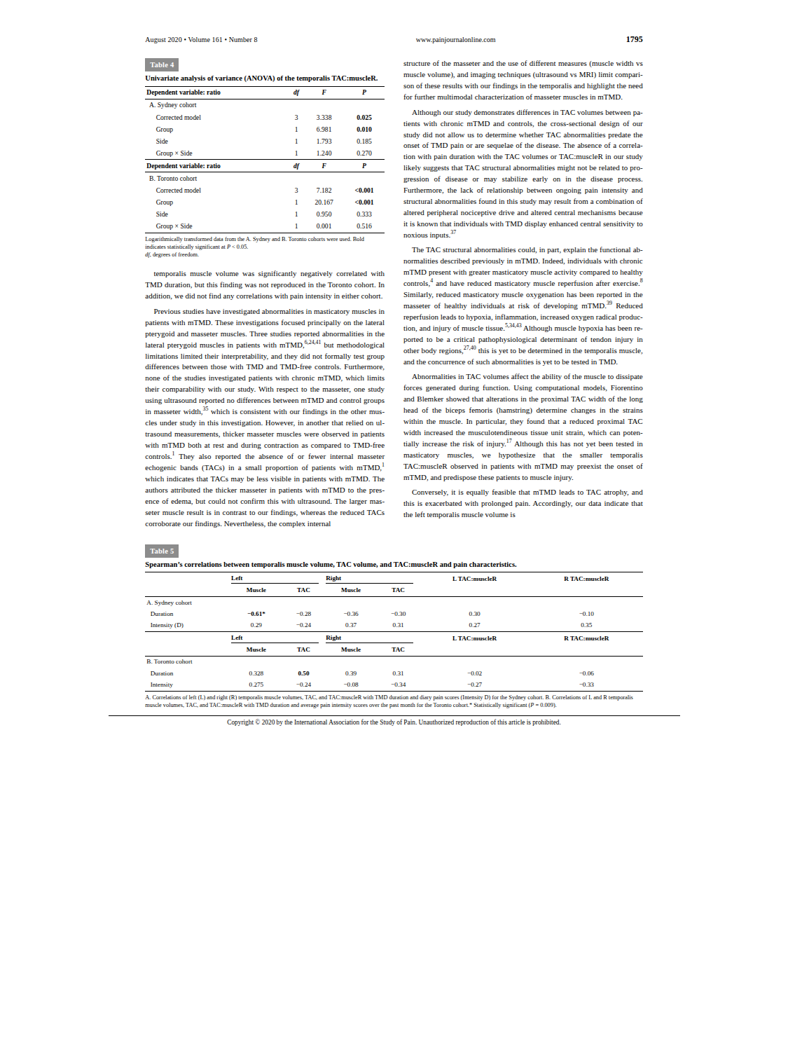August 2020 • Volume 161 • Number 8
www.painjournalonline.com
1795
Table 4
Univariate analysis of variance (ANOVA) of the temporalis TAC:muscleR.
| Dependent variable: ratio | df | F | P |
| --- | --- | --- | --- |
| A. Sydney cohort | | | |
| Corrected model | 3 | 3.338 | 0.025 |
| Group | 1 | 6.981 | 0.010 |
| Side | 1 | 1.793 | 0.185 |
| Group × Side | 1 | 1.240 | 0.270 |
| Dependent variable: ratio | df | F | P |
| B. Toronto cohort | | | |
| Corrected model | 3 | 7.182 | <0.001 |
| Group | 1 | 20.167 | <0.001 |
| Side | 1 | 0.950 | 0.333 |
| Group × Side | 1 | 0.001 | 0.516 |
Logarithmically transformed data from the A. Sydney and B. Toronto cohorts were used. Bold indicates statistically significant at P < 0.05.
df, degrees of freedom.
temporalis muscle volume was significantly negatively correlated with TMD duration, but this finding was not reproduced in the Toronto cohort. In addition, we did not find any correlations with pain intensity in either cohort.
Previous studies have investigated abnormalities in masticatory muscles in patients with mTMD. These investigations focused principally on the lateral pterygoid and masseter muscles. Three studies reported abnormalities in the lateral pterygoid muscles in patients with mTMD,6,24,41 but methodological limitations limited their interpretability, and they did not formally test group differences between those with TMD and TMD-free controls. Furthermore, none of the studies investigated patients with chronic mTMD, which limits their comparability with our study. With respect to the masseter, one study using ultrasound reported no differences between mTMD and control groups in masseter width,35 which is consistent with our findings in the other muscles under study in this investigation. However, in another that relied on ultrasound measurements, thicker masseter muscles were observed in patients with mTMD both at rest and during contraction as compared to TMD-free controls.1 They also reported the absence of or fewer internal masseter echogenic bands (TACs) in a small proportion of patients with mTMD,1 which indicates that TACs may be less visible in patients with mTMD. The authors attributed the thicker masseter in patients with mTMD to the presence of edema, but could not confirm this with ultrasound. The larger masseter muscle result is in contrast to our findings, whereas the reduced TACs corroborate our findings. Nevertheless, the complex internal
structure of the masseter and the use of different measures (muscle width vs muscle volume), and imaging techniques (ultrasound vs MRI) limit comparison of these results with our findings in the temporalis and highlight the need for further multimodal characterization of masseter muscles in mTMD.
Although our study demonstrates differences in TAC volumes between patients with chronic mTMD and controls, the cross-sectional design of our study did not allow us to determine whether TAC abnormalities predate the onset of TMD pain or are sequelae of the disease. The absence of a correlation with pain duration with the TAC volumes or TAC:muscleR in our study likely suggests that TAC structural abnormalities might not be related to progression of disease or may stabilize early on in the disease process. Furthermore, the lack of relationship between ongoing pain intensity and structural abnormalities found in this study may result from a combination of altered peripheral nociceptive drive and altered central mechanisms because it is known that individuals with TMD display enhanced central sensitivity to noxious inputs.37
The TAC structural abnormalities could, in part, explain the functional abnormalities described previously in mTMD. Indeed, individuals with chronic mTMD present with greater masticatory muscle activity compared to healthy controls,4 and have reduced masticatory muscle reperfusion after exercise.8 Similarly, reduced masticatory muscle oxygenation has been reported in the masseter of healthy individuals at risk of developing mTMD.39 Reduced reperfusion leads to hypoxia, inflammation, increased oxygen radical production, and injury of muscle tissue.5,34,43 Although muscle hypoxia has been reported to be a critical pathophysiological determinant of tendon injury in other body regions,27,40 this is yet to be determined in the temporalis muscle, and the concurrence of such abnormalities is yet to be tested in TMD.
Abnormalities in TAC volumes affect the ability of the muscle to dissipate forces generated during function. Using computational models, Fiorentino and Blemker showed that alterations in the proximal TAC width of the long head of the biceps femoris (hamstring) determine changes in the strains within the muscle. In particular, they found that a reduced proximal TAC width increased the musculotendineous tissue unit strain, which can potentially increase the risk of injury.17 Although this has not yet been tested in masticatory muscles, we hypothesize that the smaller temporalis TAC:muscleR observed in patients with mTMD may preexist the onset of mTMD, and predispose these patients to muscle injury.
Conversely, it is equally feasible that mTMD leads to TAC atrophy, and this is exacerbated with prolonged pain. Accordingly, our data indicate that the left temporalis muscle volume is
Table 5
Spearman’s correlations between temporalis muscle volume, TAC volume, and TAC:muscleR and pain characteristics.
| | Left | Right | L TAC:muscleR | R TAC:muscleR |
| | Muscle | TAC | Muscle | TAC | | |
| A. Sydney cohort | | | | | | |
| Duration | −0.61* | −0.28 | −0.36 | −0.30 | 0.30 | −0.10 |
| Intensity (D) | 0.29 | −0.24 | 0.37 | 0.31 | 0.27 | 0.35 |
| | Left | Right | L TAC:muscleR | R TAC:muscleR |
| | Muscle | TAC | Muscle | TAC | | |
| B. Toronto cohort | | | | | | |
| Duration | 0.328 | 0.50 | 0.39 | 0.31 | −0.02 | −0.06 |
| Intensity | 0.275 | −0.24 | −0.08 | −0.34 | −0.27 | −0.33 |
A. Correlations of left (L) and right (R) temporalis muscle volumes, TAC, and TAC:muscleR with TMD duration and diary pain scores (Intensity D) for the Sydney cohort. B. Correlations of L and R temporalis muscle volumes, TAC, and TAC:muscleR with TMD duration and average pain intensity scores over the past month for the Toronto cohort.* Statistically significant (P = 0.009).
Copyright © 2020 by the International Association for the Study of Pain. Unauthorized reproduction of this article is prohibited.